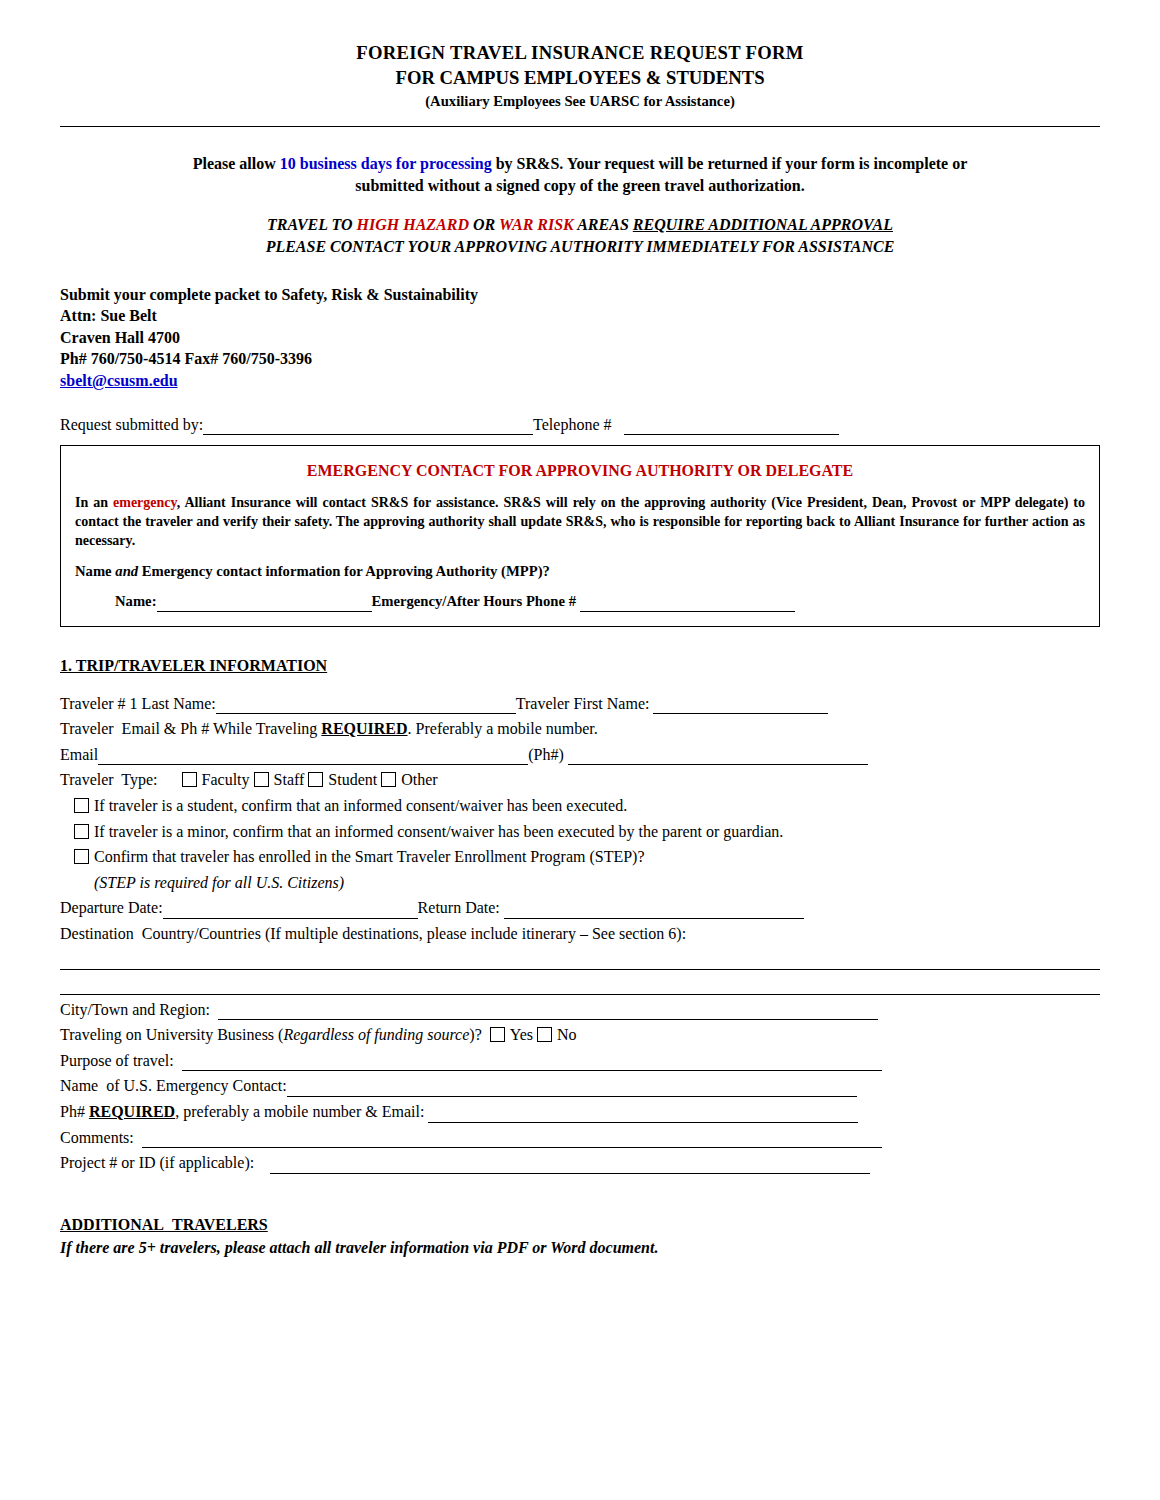FOREIGN TRAVEL INSURANCE REQUEST FORM
FOR CAMPUS EMPLOYEES & STUDENTS
(Auxiliary Employees See UARSC for Assistance)
Please allow 10 business days for processing by SR&S. Your request will be returned if your form is incomplete or submitted without a signed copy of the green travel authorization.
TRAVEL TO HIGH HAZARD OR WAR RISK AREAS REQUIRE ADDITIONAL APPROVAL
PLEASE CONTACT YOUR APPROVING AUTHORITY IMMEDIATELY FOR ASSISTANCE
Submit your complete packet to Safety, Risk & Sustainability
Attn: Sue Belt
Craven Hall 4700
Ph# 760/750-4514 Fax# 760/750-3396
sbelt@csusm.edu
Request submitted by: Telephone #
EMERGENCY CONTACT FOR APPROVING AUTHORITY OR DELEGATE
In an emergency, Alliant Insurance will contact SR&S for assistance. SR&S will rely on the approving authority (Vice President, Dean, Provost or MPP delegate) to contact the traveler and verify their safety. The approving authority shall update SR&S, who is responsible for reporting back to Alliant Insurance for further action as necessary.
Name and Emergency contact information for Approving Authority (MPP)?
Name: Emergency/After Hours Phone #
1. TRIP/TRAVELER INFORMATION
Traveler # 1 Last Name: Traveler First Name:
Traveler Email & Ph # While Traveling REQUIRED. Preferably a mobile number.
Email (Ph#)
Traveler Type: Faculty Staff Student Other
If traveler is a student, confirm that an informed consent/waiver has been executed.
If traveler is a minor, confirm that an informed consent/waiver has been executed by the parent or guardian.
Confirm that traveler has enrolled in the Smart Traveler Enrollment Program (STEP)?
(STEP is required for all U.S. Citizens)
Departure Date: Return Date:
Destination Country/Countries (If multiple destinations, please include itinerary – See section 6):
City/Town and Region:
Traveling on University Business (Regardless of funding source)? Yes No
Purpose of travel:
Name of U.S. Emergency Contact:
Ph# REQUIRED, preferably a mobile number & Email:
Comments:
Project # or ID (if applicable):
ADDITIONAL TRAVELERS
If there are 5+ travelers, please attach all traveler information via PDF or Word document.